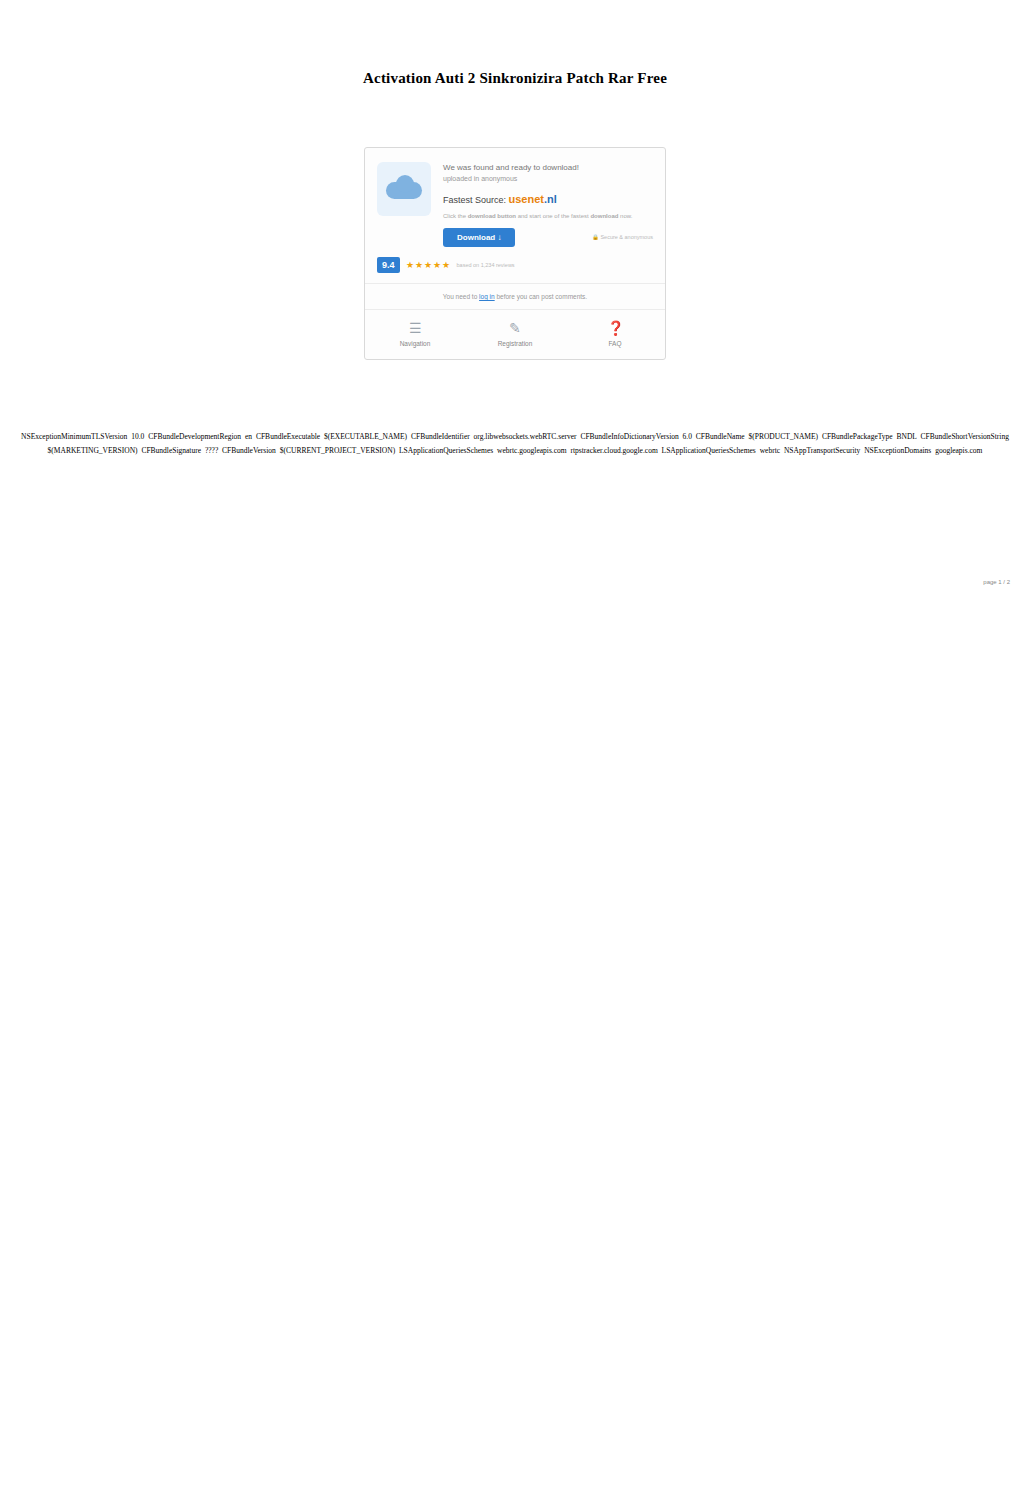Activation Auti 2 Sinkronizira Patch Rar Free
We was found and ready to download!
uploaded in anonymous
Fastest Source: usenet.nl
Click the download button and start one of the fastest download now.
Download 🔒 Secure & anonymous
9.4 ★★★★★ based on 1,234 reviews
You need to log in before you can post comments.
☰Navigation
✎Registration
❓FAQ
NSExceptionMinimumTLSVersion 10.0 CFBundleDevelopmentRegion en CFBundleExecutable $(EXECUTABLE_NAME) CFBundleIdentifier org.libwebsockets.webRTC.server CFBundleInfoDictionaryVersion 6.0 CFBundleName $(PRODUCT_NAME) CFBundlePackageType BNDL CFBundleShortVersionString $(MARKETING_VERSION) CFBundleSignature ???? CFBundleVersion $(CURRENT_PROJECT_VERSION) LSApplicationQueriesSchemes webrtc.googleapis.com rtpstracker.cloud.google.com LSApplicationQueriesSchemes webrtc NSAppTransportSecurity NSExceptionDomains googleapis.com
page 1 / 2